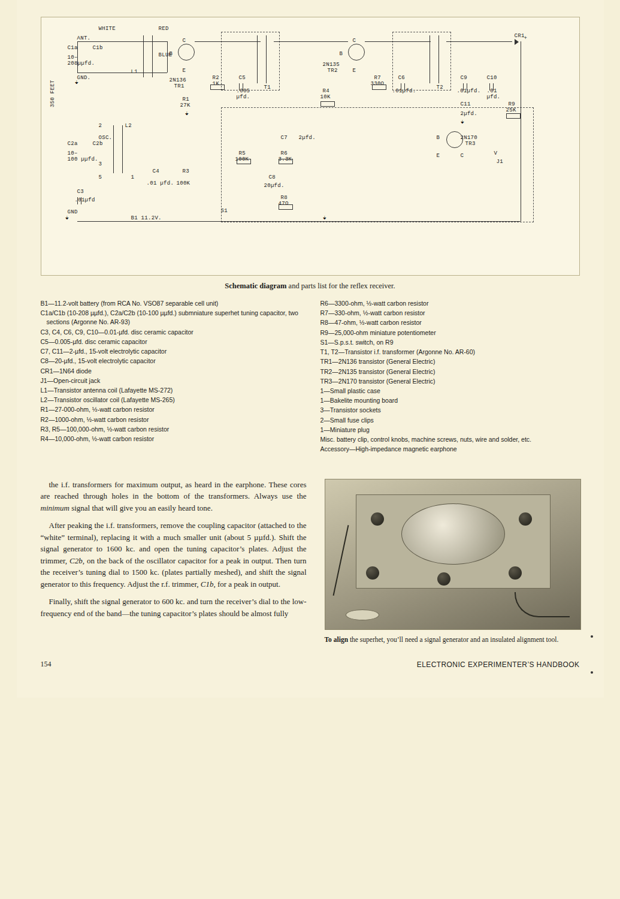WHITE RED ANT. BLUE C1a C1b 10– 208µµfd. L1 GND. C B E 2N136 TR1 R2 1K C5 .005 µfd. R1 27K T1 C B E 2N135 TR2 R7 330Ω C6 .01µfd. R4 10K T2 CR1 C9 C10 .01µfd. .01 µfd. C11 2µfd. R9 25K 2N170 TR3 B E C J1 V 2 L2 OSC. C2a C2b 10– 100 µµfd. 3 5 1 C4 .01 µfd. R3 100K C3 .01µfd GND C7 2µfd. R5 100K R6 3.3K C8 20µfd. R8 47Ω B1 11.2V. S1 350 FEET
+
⏚ ⏚ ⏚ ⏚ ⏚
Schematic diagram and parts list for the reflex receiver.
B1—11.2-volt battery (from RCA No. VSO87 separable cell unit)
C1a/C1b (10-208 µµfd.), C2a/C2b (10-100 µµfd.) submniature superhet tuning capacitor, two sections (Argonne No. AR-93)
C3, C4, C6, C9, C10—0.01-µfd. disc ceramic capacitor
C5—0.005-µfd. disc ceramic capacitor
C7, C11—2-µfd., 15-volt electrolytic capacitor
C8—20-µfd., 15-volt electrolytic capacitor
CR1—1N64 diode
J1—Open-circuit jack
L1—Transistor antenna coil (Lafayette MS-272)
L2—Transistor oscillator coil (Lafayette MS-265)
R1—27-000-ohm, ½-watt carbon resistor
R2—1000-ohm, ½-watt carbon resistor
R3, R5—100,000-ohm, ½-watt carbon resistor
R4—10,000-ohm, ½-watt carbon resistor
R6—3300-ohm, ½-watt carbon resistor
R7—330-ohm, ½-watt carbon resistor
R8—47-ohm, ½-watt carbon resistor
R9—25,000-ohm miniature potentiometer
S1—S.p.s.t. switch, on R9
T1, T2—Transistor i.f. transformer (Argonne No. AR-60)
TR1—2N136 transistor (General Electric)
TR2—2N135 transistor (General Electric)
TR3—2N170 transistor (General Electric)
1—Small plastic case
1—Bakelite mounting board
3—Transistor sockets
2—Small fuse clips
1—Miniature plug
Misc. battery clip, control knobs, machine screws, nuts, wire and solder, etc.
Accessory—High-impedance magnetic earphone
the i.f. transformers for maximum output, as heard in the earphone. These cores are reached through holes in the bottom of the transformers. Always use the minimum signal that will give you an easily heard tone.
After peaking the i.f. transformers, remove the coupling capacitor (attached to the “white” terminal), replacing it with a much smaller unit (about 5 µµfd.). Shift the signal generator to 1600 kc. and open the tuning capacitor’s plates. Adjust the trimmer, C2b, on the back of the oscillator capacitor for a peak in output. Then turn the receiver’s tuning dial to 1500 kc. (plates partially meshed), and shift the signal generator to this frequency. Adjust the r.f. trimmer, C1b, for a peak in output.
Finally, shift the signal generator to 600 kc. and turn the receiver’s dial to the low-frequency end of the band—the tuning capacitor’s plates should be almost fully
To align the superhet, you’ll need a signal generator and an insulated alignment tool.
154 ELECTRONIC EXPERIMENTER’S HANDBOOK